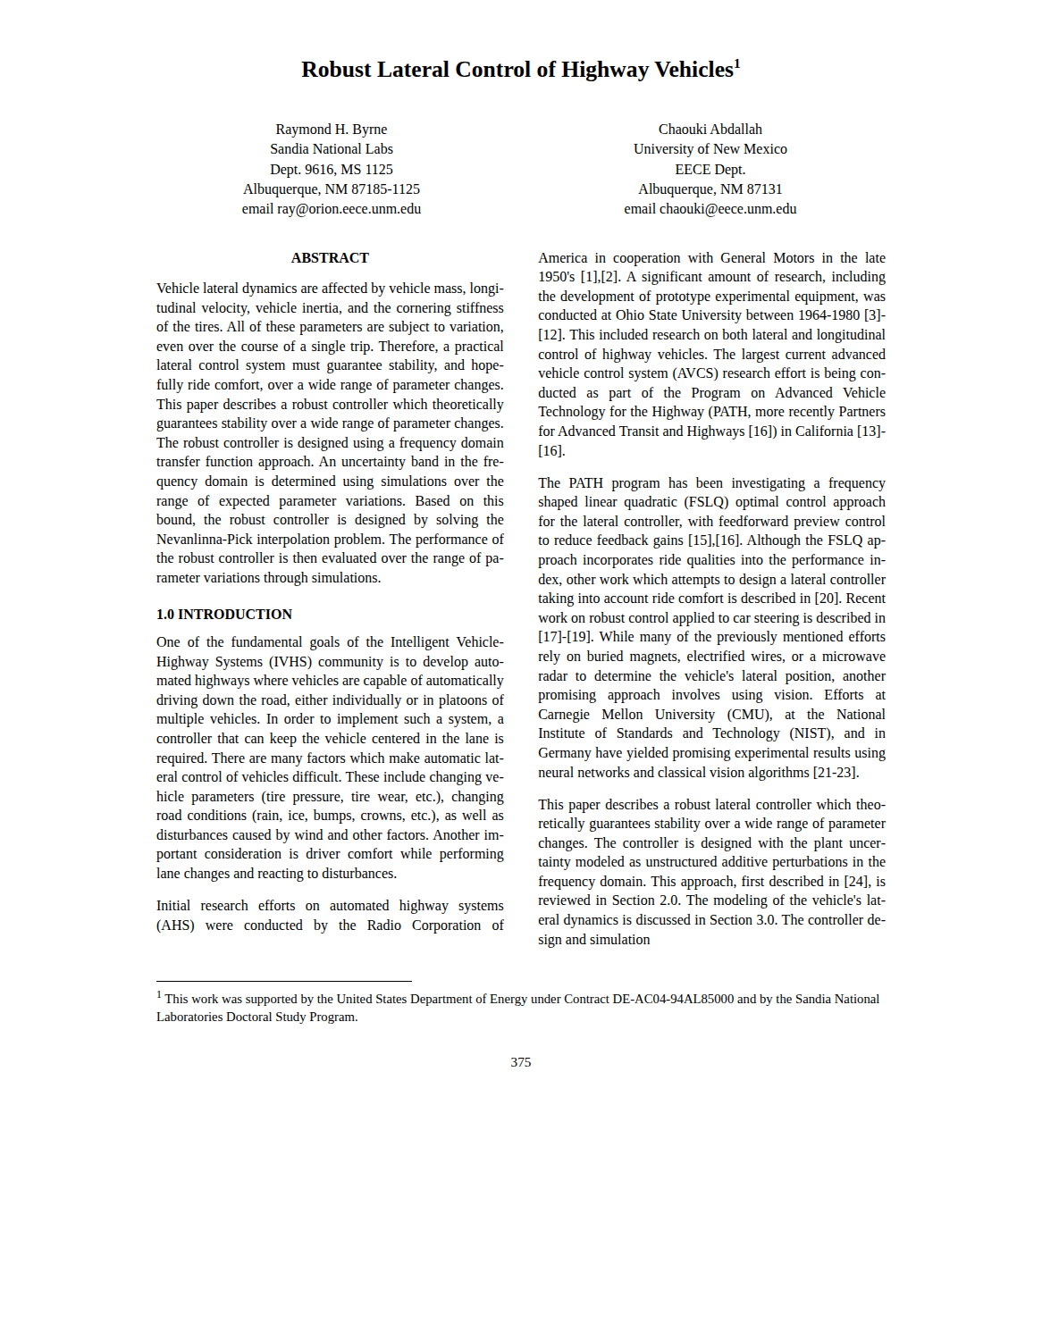Robust Lateral Control of Highway Vehicles1
Raymond H. Byrne
Sandia National Labs
Dept. 9616, MS 1125
Albuquerque, NM 87185-1125
email ray@orion.eece.unm.edu
Chaouki Abdallah
University of New Mexico
EECE Dept.
Albuquerque, NM 87131
email chaouki@eece.unm.edu
ABSTRACT
Vehicle lateral dynamics are affected by vehicle mass, longitudinal velocity, vehicle inertia, and the cornering stiffness of the tires. All of these parameters are subject to variation, even over the course of a single trip. Therefore, a practical lateral control system must guarantee stability, and hopefully ride comfort, over a wide range of parameter changes. This paper describes a robust controller which theoretically guarantees stability over a wide range of parameter changes. The robust controller is designed using a frequency domain transfer function approach. An uncertainty band in the frequency domain is determined using simulations over the range of expected parameter variations. Based on this bound, the robust controller is designed by solving the Nevanlinna-Pick interpolation problem. The performance of the robust controller is then evaluated over the range of parameter variations through simulations.
1.0 INTRODUCTION
One of the fundamental goals of the Intelligent Vehicle-Highway Systems (IVHS) community is to develop automated highways where vehicles are capable of automatically driving down the road, either individually or in platoons of multiple vehicles. In order to implement such a system, a controller that can keep the vehicle centered in the lane is required. There are many factors which make automatic lateral control of vehicles difficult. These include changing vehicle parameters (tire pressure, tire wear, etc.), changing road conditions (rain, ice, bumps, crowns, etc.), as well as disturbances caused by wind and other factors. Another important consideration is driver comfort while performing lane changes and reacting to disturbances.
Initial research efforts on automated highway systems (AHS) were conducted by the Radio Corporation of America in cooperation with General Motors in the late 1950's [1],[2]. A significant amount of research, including the development of prototype experimental equipment, was conducted at Ohio State University between 1964-1980 [3]-[12]. This included research on both lateral and longitudinal control of highway vehicles. The largest current advanced vehicle control system (AVCS) research effort is being conducted as part of the Program on Advanced Vehicle Technology for the Highway (PATH, more recently Partners for Advanced Transit and Highways [16]) in California [13]-[16].
The PATH program has been investigating a frequency shaped linear quadratic (FSLQ) optimal control approach for the lateral controller, with feedforward preview control to reduce feedback gains [15],[16]. Although the FSLQ approach incorporates ride qualities into the performance index, other work which attempts to design a lateral controller taking into account ride comfort is described in [20]. Recent work on robust control applied to car steering is described in [17]-[19]. While many of the previously mentioned efforts rely on buried magnets, electrified wires, or a microwave radar to determine the vehicle's lateral position, another promising approach involves using vision. Efforts at Carnegie Mellon University (CMU), at the National Institute of Standards and Technology (NIST), and in Germany have yielded promising experimental results using neural networks and classical vision algorithms [21-23].
This paper describes a robust lateral controller which theoretically guarantees stability over a wide range of parameter changes. The controller is designed with the plant uncertainty modeled as unstructured additive perturbations in the frequency domain. This approach, first described in [24], is reviewed in Section 2.0. The modeling of the vehicle's lateral dynamics is discussed in Section 3.0. The controller design and simulation
1 This work was supported by the United States Department of Energy under Contract DE-AC04-94AL85000 and by the Sandia National Laboratories Doctoral Study Program.
375